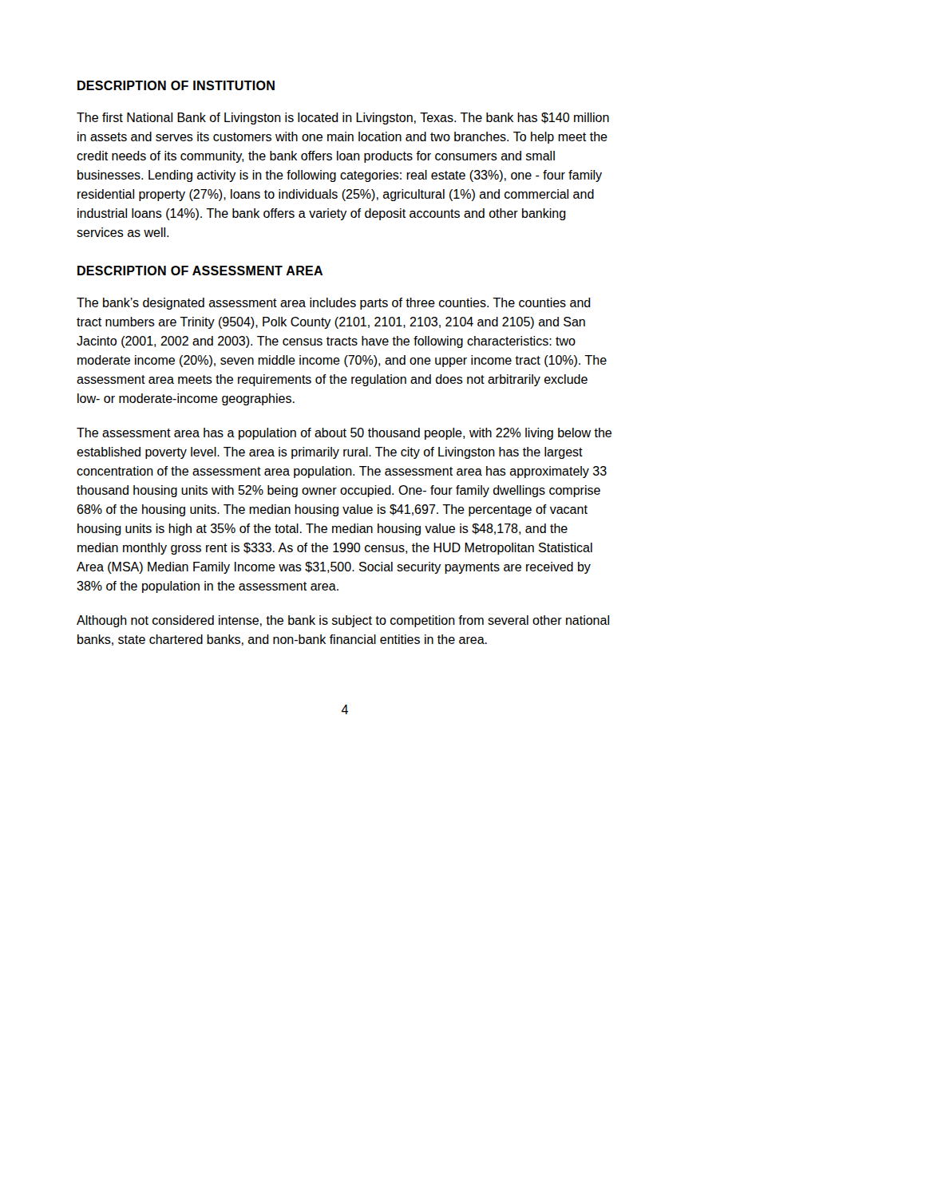DESCRIPTION OF INSTITUTION
The first National Bank of Livingston is located in Livingston, Texas. The bank has $140 million in assets and serves its customers with one main location and two branches. To help meet the credit needs of its community, the bank offers loan products for consumers and small businesses. Lending activity is in the following categories: real estate (33%), one - four family residential property (27%), loans to individuals (25%), agricultural (1%) and commercial and industrial loans (14%). The bank offers a variety of deposit accounts and other banking services as well.
DESCRIPTION OF ASSESSMENT AREA
The bank’s designated assessment area includes parts of three counties. The counties and tract numbers are Trinity (9504), Polk County (2101, 2101, 2103, 2104 and 2105) and San Jacinto (2001, 2002 and 2003). The census tracts have the following characteristics: two moderate income (20%), seven middle income (70%), and one upper income tract (10%). The assessment area meets the requirements of the regulation and does not arbitrarily exclude low- or moderate-income geographies.
The assessment area has a population of about 50 thousand people, with 22% living below the established poverty level. The area is primarily rural. The city of Livingston has the largest concentration of the assessment area population. The assessment area has approximately 33 thousand housing units with 52% being owner occupied. One- four family dwellings comprise 68% of the housing units. The median housing value is $41,697. The percentage of vacant housing units is high at 35% of the total. The median housing value is $48,178, and the median monthly gross rent is $333. As of the 1990 census, the HUD Metropolitan Statistical Area (MSA) Median Family Income was $31,500. Social security payments are received by 38% of the population in the assessment area.
Although not considered intense, the bank is subject to competition from several other national banks, state chartered banks, and non-bank financial entities in the area.
4